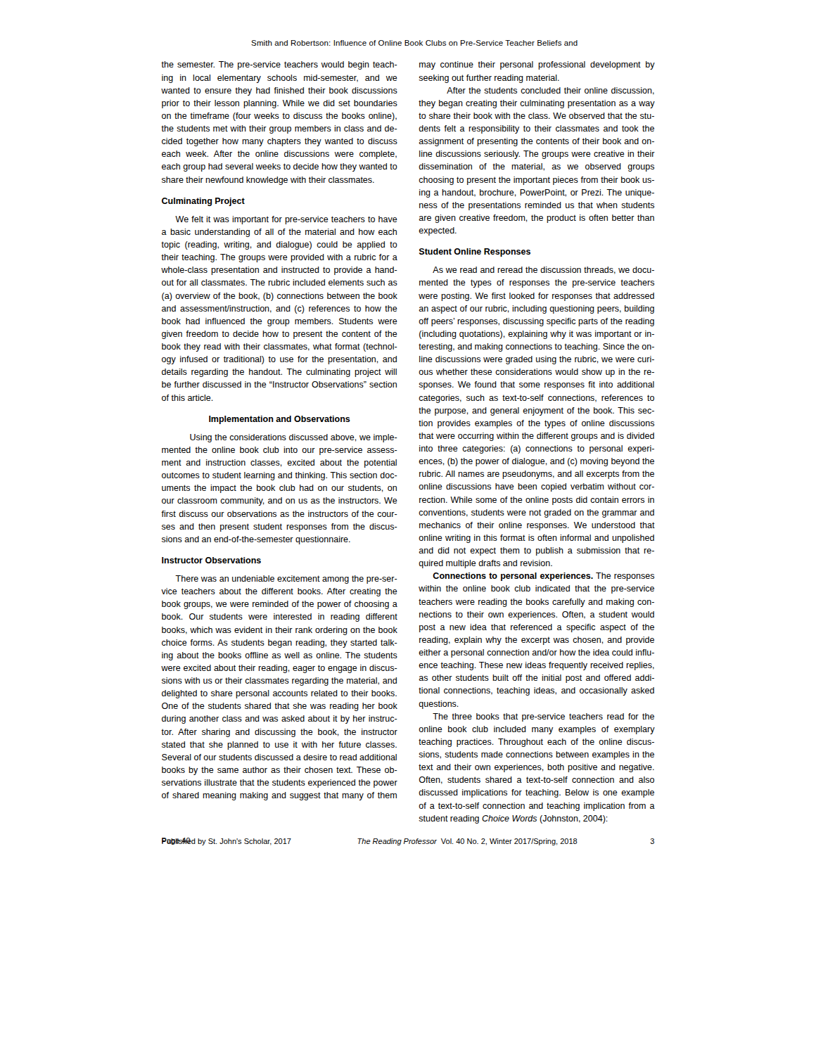Smith and Robertson: Influence of Online Book Clubs on Pre-Service Teacher Beliefs and
the semester. The pre-service teachers would begin teaching in local elementary schools mid-semester, and we wanted to ensure they had finished their book discussions prior to their lesson planning. While we did set boundaries on the timeframe (four weeks to discuss the books online), the students met with their group members in class and decided together how many chapters they wanted to discuss each week. After the online discussions were complete, each group had several weeks to decide how they wanted to share their newfound knowledge with their classmates.
Culminating Project
We felt it was important for pre-service teachers to have a basic understanding of all of the material and how each topic (reading, writing, and dialogue) could be applied to their teaching. The groups were provided with a rubric for a whole-class presentation and instructed to provide a handout for all classmates. The rubric included elements such as (a) overview of the book, (b) connections between the book and assessment/instruction, and (c) references to how the book had influenced the group members. Students were given freedom to decide how to present the content of the book they read with their classmates, what format (technology infused or traditional) to use for the presentation, and details regarding the handout. The culminating project will be further discussed in the “Instructor Observations” section of this article.
Implementation and Observations
Using the considerations discussed above, we implemented the online book club into our pre-service assessment and instruction classes, excited about the potential outcomes to student learning and thinking. This section documents the impact the book club had on our students, on our classroom community, and on us as the instructors. We first discuss our observations as the instructors of the courses and then present student responses from the discussions and an end-of-the-semester questionnaire.
Instructor Observations
There was an undeniable excitement among the pre-service teachers about the different books. After creating the book groups, we were reminded of the power of choosing a book. Our students were interested in reading different books, which was evident in their rank ordering on the book choice forms. As students began reading, they started talking about the books offline as well as online. The students were excited about their reading, eager to engage in discussions with us or their classmates regarding the material, and delighted to share personal accounts related to their books. One of the students shared that she was reading her book during another class and was asked about it by her instructor. After sharing and discussing the book, the instructor stated that she planned to use it with her future classes. Several of our students discussed a desire to read additional books by the same author as their chosen text. These observations illustrate that the students experienced the power of shared meaning making and suggest that many of them may continue their personal professional development by seeking out further reading material.
After the students concluded their online discussion, they began creating their culminating presentation as a way to share their book with the class. We observed that the students felt a responsibility to their classmates and took the assignment of presenting the contents of their book and online discussions seriously. The groups were creative in their dissemination of the material, as we observed groups choosing to present the important pieces from their book using a handout, brochure, PowerPoint, or Prezi. The uniqueness of the presentations reminded us that when students are given creative freedom, the product is often better than expected.
Student Online Responses
As we read and reread the discussion threads, we documented the types of responses the pre-service teachers were posting. We first looked for responses that addressed an aspect of our rubric, including questioning peers, building off peers’ responses, discussing specific parts of the reading (including quotations), explaining why it was important or interesting, and making connections to teaching. Since the online discussions were graded using the rubric, we were curious whether these considerations would show up in the responses. We found that some responses fit into additional categories, such as text-to-self connections, references to the purpose, and general enjoyment of the book. This section provides examples of the types of online discussions that were occurring within the different groups and is divided into three categories: (a) connections to personal experiences, (b) the power of dialogue, and (c) moving beyond the rubric. All names are pseudonyms, and all excerpts from the online discussions have been copied verbatim without correction. While some of the online posts did contain errors in conventions, students were not graded on the grammar and mechanics of their online responses. We understood that online writing in this format is often informal and unpolished and did not expect them to publish a submission that required multiple drafts and revision.
Connections to personal experiences. The responses within the online book club indicated that the pre-service teachers were reading the books carefully and making connections to their own experiences. Often, a student would post a new idea that referenced a specific aspect of the reading, explain why the excerpt was chosen, and provide either a personal connection and/or how the idea could influence teaching. These new ideas frequently received replies, as other students built off the initial post and offered additional connections, teaching ideas, and occasionally asked questions.
The three books that pre-service teachers read for the online book club included many examples of exemplary teaching practices. Throughout each of the online discussions, students made connections between examples in the text and their own experiences, both positive and negative. Often, students shared a text-to-self connection and also discussed implications for teaching. Below is one example of a text-to-self connection and teaching implication from a student reading Choice Words (Johnston, 2004):
Page 40 Published by St. John's Scholar, 2017
The Reading Professor Vol. 40 No. 2, Winter 2017/Spring, 2018
3